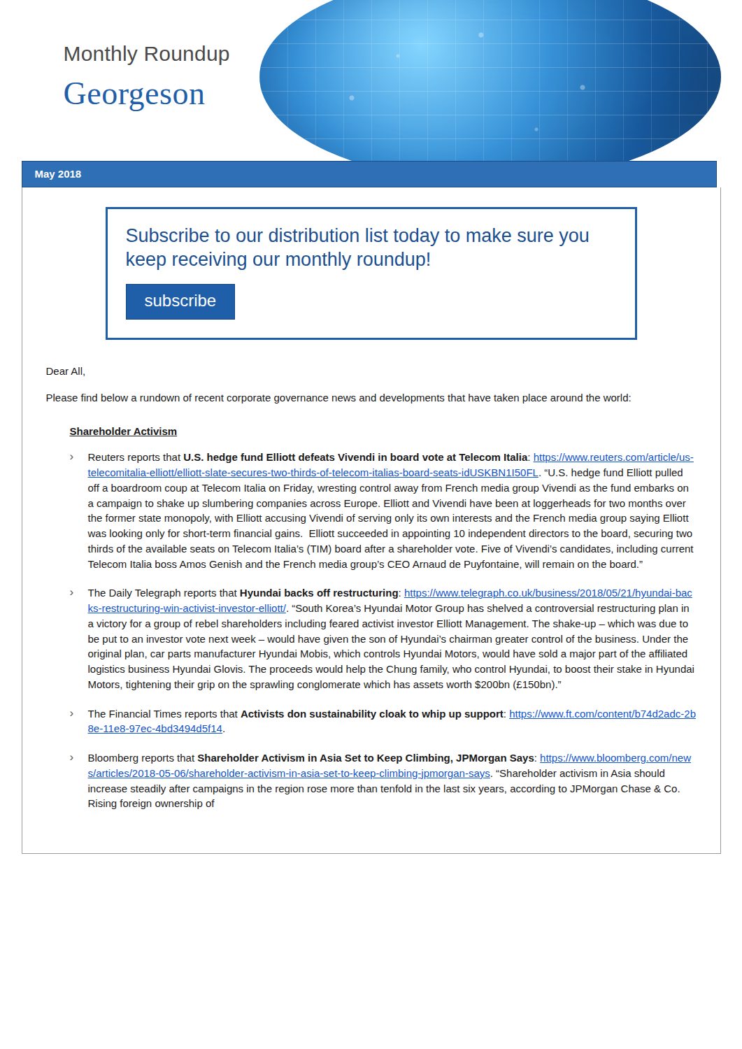Monthly Roundup
Georgeson
May 2018
Subscribe to our distribution list today to make sure you keep receiving our monthly roundup!
subscribe
Dear All,
Please find below a rundown of recent corporate governance news and developments that have taken place around the world:
Shareholder Activism
Reuters reports that U.S. hedge fund Elliott defeats Vivendi in board vote at Telecom Italia: https://www.reuters.com/article/us-telecomitalia-elliott/elliott-slate-secures-two-thirds-of-telecom-italias-board-seats-idUSKBN1I50FL. “U.S. hedge fund Elliott pulled off a boardroom coup at Telecom Italia on Friday, wresting control away from French media group Vivendi as the fund embarks on a campaign to shake up slumbering companies across Europe. Elliott and Vivendi have been at loggerheads for two months over the former state monopoly, with Elliott accusing Vivendi of serving only its own interests and the French media group saying Elliott was looking only for short-term financial gains. Elliott succeeded in appointing 10 independent directors to the board, securing two thirds of the available seats on Telecom Italia’s (TIM) board after a shareholder vote. Five of Vivendi’s candidates, including current Telecom Italia boss Amos Genish and the French media group’s CEO Arnaud de Puyfontaine, will remain on the board.”
The Daily Telegraph reports that Hyundai backs off restructuring: https://www.telegraph.co.uk/business/2018/05/21/hyundai-backs-restructuring-win-activist-investor-elliott/. “South Korea’s Hyundai Motor Group has shelved a controversial restructuring plan in a victory for a group of rebel shareholders including feared activist investor Elliott Management. The shake-up – which was due to be put to an investor vote next week – would have given the son of Hyundai’s chairman greater control of the business. Under the original plan, car parts manufacturer Hyundai Mobis, which controls Hyundai Motors, would have sold a major part of the affiliated logistics business Hyundai Glovis. The proceeds would help the Chung family, who control Hyundai, to boost their stake in Hyundai Motors, tightening their grip on the sprawling conglomerate which has assets worth $200bn (£150bn).”
The Financial Times reports that Activists don sustainability cloak to whip up support: https://www.ft.com/content/b74d2adc-2b8e-11e8-97ec-4bd3494d5f14.
Bloomberg reports that Shareholder Activism in Asia Set to Keep Climbing, JPMorgan Says: https://www.bloomberg.com/news/articles/2018-05-06/shareholder-activism-in-asia-set-to-keep-climbing-jpmorgan-says. “Shareholder activism in Asia should increase steadily after campaigns in the region rose more than tenfold in the last six years, according to JPMorgan Chase & Co. Rising foreign ownership of